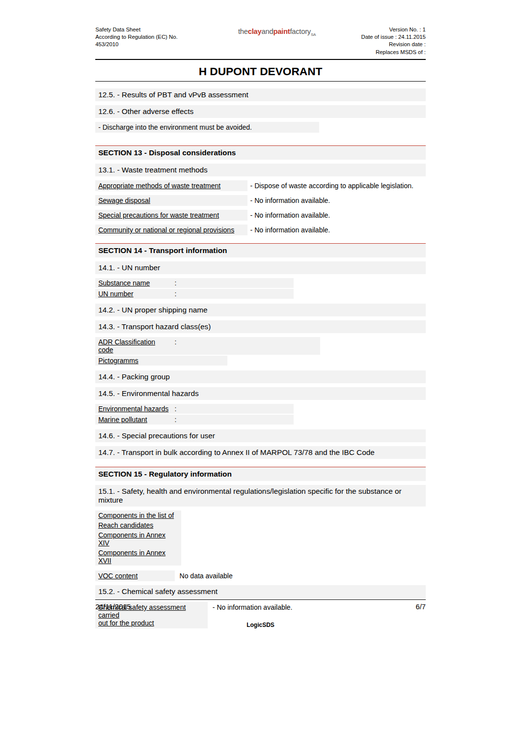Safety Data Sheet
According to Regulation (EC) No.
453/2010
the clay and paint factory SA
Version No. : 1
Date of issue : 24.11.2015
Revision date :
Replaces MSDS of :
H DUPONT DEVORANT
12.5. - Results of PBT and vPvB assessment
12.6. - Other adverse effects
- Discharge into the environment must be avoided.
SECTION 13 - Disposal considerations
13.1. - Waste treatment methods
Appropriate methods of waste treatment
- Dispose of waste according to applicable legislation.
Sewage disposal
- No information available.
Special precautions for waste treatment
- No information available.
Community or national or regional provisions
- No information available.
SECTION 14 - Transport information
14.1. - UN number
Substance name
:
UN number
:
14.2. - UN proper shipping name
14.3. - Transport hazard class(es)
ADR Classification code
:
Pictogramms
14.4. - Packing group
14.5. - Environmental hazards
Environmental hazards
:
Marine pollutant
:
14.6. - Special precautions for user
14.7. - Transport in bulk according to Annex II of MARPOL 73/78 and the IBC Code
SECTION 15 - Regulatory information
15.1. - Safety, health and environmental regulations/legislation specific for the substance or mixture
Components in the list of
Reach candidates
Components in Annex XIV
Components in Annex XVII
VOC content
No data available
15.2. - Chemical safety assessment
Chemical safety assessment carried out for the product
- No information available.
24/11/2015
6/7
LogicSDS